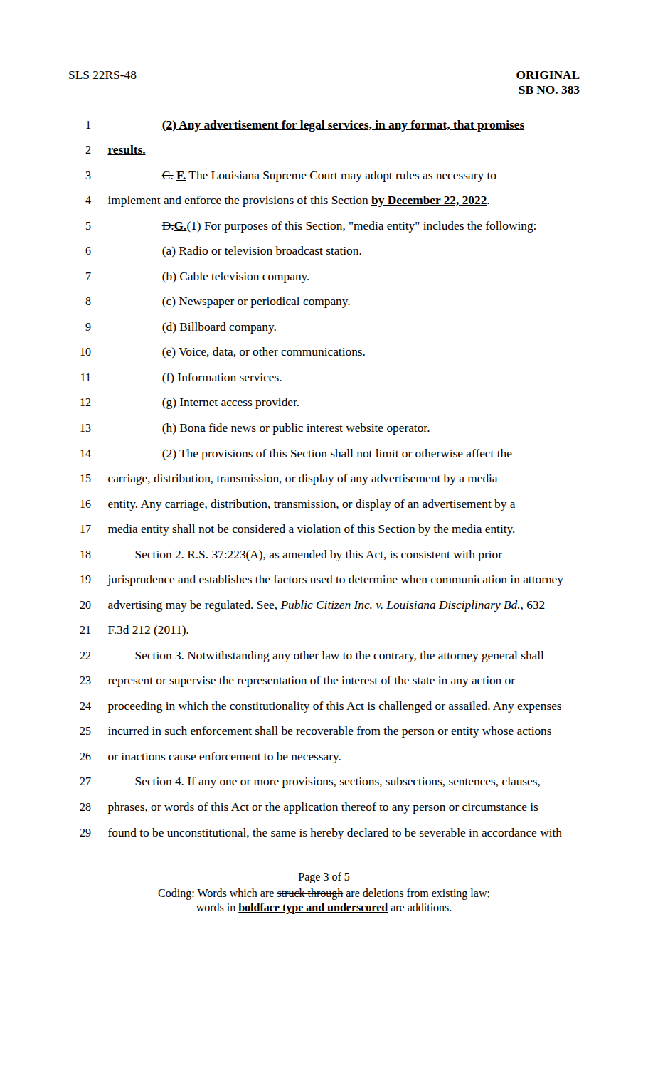SLS 22RS-48
ORIGINAL SB NO. 383
(2) Any advertisement for legal services, in any format, that promises
results.
C. F. The Louisiana Supreme Court may adopt rules as necessary to
implement and enforce the provisions of this Section by December 22, 2022.
D.G.(1) For purposes of this Section, "media entity" includes the following:
(a) Radio or television broadcast station.
(b) Cable television company.
(c) Newspaper or periodical company.
(d) Billboard company.
(e) Voice, data, or other communications.
(f) Information services.
(g) Internet access provider.
(h) Bona fide news or public interest website operator.
(2) The provisions of this Section shall not limit or otherwise affect the
carriage, distribution, transmission, or display of any advertisement by a media
entity. Any carriage, distribution, transmission, or display of an advertisement by a
media entity shall not be considered a violation of this Section by the media entity.
Section 2. R.S. 37:223(A), as amended by this Act, is consistent with prior
jurisprudence and establishes the factors used to determine when communication in attorney
advertising may be regulated. See, Public Citizen Inc. v. Louisiana Disciplinary Bd., 632
F.3d 212 (2011).
Section 3. Notwithstanding any other law to the contrary, the attorney general shall
represent or supervise the representation of the interest of the state in any action or
proceeding in which the constitutionality of this Act is challenged or assailed. Any expenses
incurred in such enforcement shall be recoverable from the person or entity whose actions
or inactions cause enforcement to be necessary.
Section 4. If any one or more provisions, sections, subsections, sentences, clauses,
phrases, or words of this Act or the application thereof to any person or circumstance is
found to be unconstitutional, the same is hereby declared to be severable in accordance with
Page 3 of 5
Coding: Words which are struck through are deletions from existing law;
words in boldface type and underscored are additions.